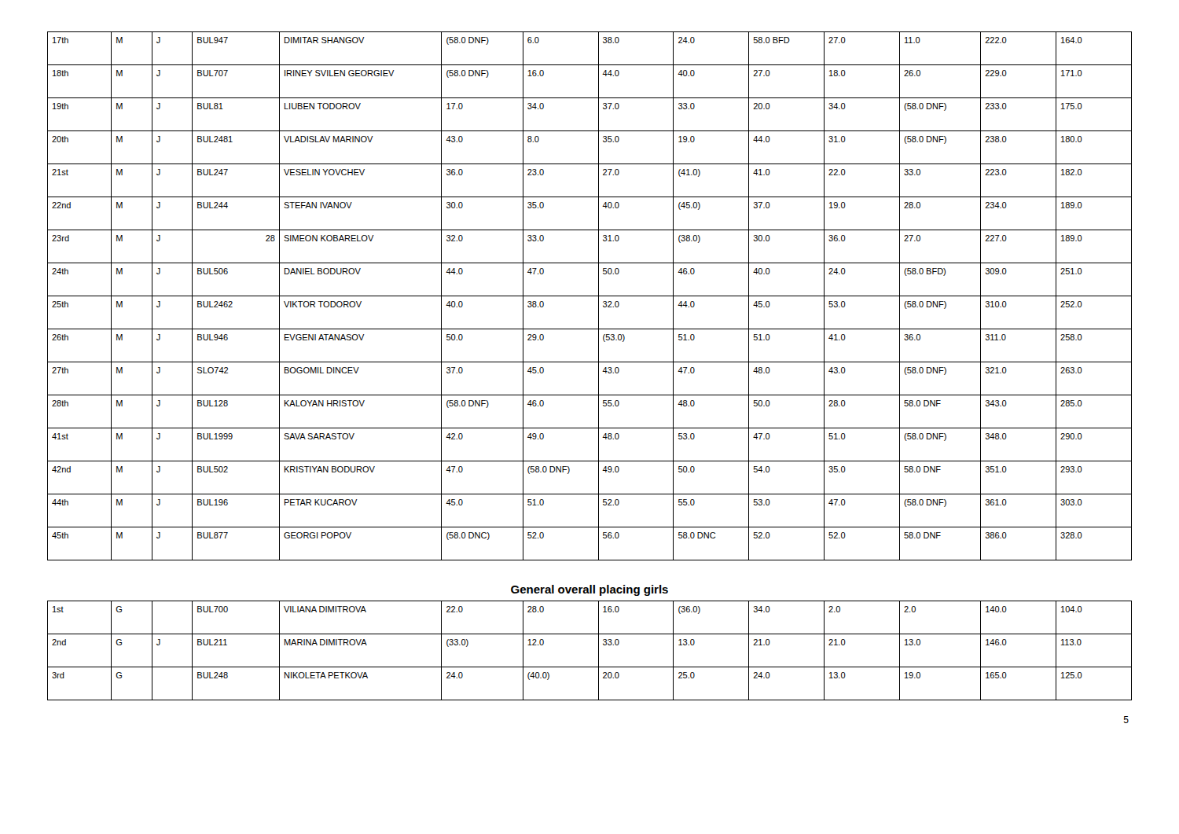| 17th | M | J | BUL947 | DIMITAR SHANGOV | (58.0 DNF) | 6.0 | 38.0 | 24.0 | 58.0 BFD | 27.0 | 11.0 | 222.0 | 164.0 |
| 18th | M | J | BUL707 | IRINEY SVILEN GEORGIEV | (58.0 DNF) | 16.0 | 44.0 | 40.0 | 27.0 | 18.0 | 26.0 | 229.0 | 171.0 |
| 19th | M | J | BUL81 | LIUBEN TODOROV | 17.0 | 34.0 | 37.0 | 33.0 | 20.0 | 34.0 | (58.0 DNF) | 233.0 | 175.0 |
| 20th | M | J | BUL2481 | VLADISLAV MARINOV | 43.0 | 8.0 | 35.0 | 19.0 | 44.0 | 31.0 | (58.0 DNF) | 238.0 | 180.0 |
| 21st | M | J | BUL247 | VESELIN YOVCHEV | 36.0 | 23.0 | 27.0 | (41.0) | 41.0 | 22.0 | 33.0 | 223.0 | 182.0 |
| 22nd | M | J | BUL244 | STEFAN IVANOV | 30.0 | 35.0 | 40.0 | (45.0) | 37.0 | 19.0 | 28.0 | 234.0 | 189.0 |
| 23rd | M | J | 28 | SIMEON KOBARELOV | 32.0 | 33.0 | 31.0 | (38.0) | 30.0 | 36.0 | 27.0 | 227.0 | 189.0 |
| 24th | M | J | BUL506 | DANIEL BODUROV | 44.0 | 47.0 | 50.0 | 46.0 | 40.0 | 24.0 | (58.0 BFD) | 309.0 | 251.0 |
| 25th | M | J | BUL2462 | VIKTOR TODOROV | 40.0 | 38.0 | 32.0 | 44.0 | 45.0 | 53.0 | (58.0 DNF) | 310.0 | 252.0 |
| 26th | M | J | BUL946 | EVGENI ATANASOV | 50.0 | 29.0 | (53.0) | 51.0 | 51.0 | 41.0 | 36.0 | 311.0 | 258.0 |
| 27th | M | J | SLO742 | BOGOMIL DINCEV | 37.0 | 45.0 | 43.0 | 47.0 | 48.0 | 43.0 | (58.0 DNF) | 321.0 | 263.0 |
| 28th | M | J | BUL128 | KALOYAN HRISTOV | (58.0 DNF) | 46.0 | 55.0 | 48.0 | 50.0 | 28.0 | 58.0 DNF | 343.0 | 285.0 |
| 41st | M | J | BUL1999 | SAVA SARASTOV | 42.0 | 49.0 | 48.0 | 53.0 | 47.0 | 51.0 | (58.0 DNF) | 348.0 | 290.0 |
| 42nd | M | J | BUL502 | KRISTIYAN BODUROV | 47.0 | (58.0 DNF) | 49.0 | 50.0 | 54.0 | 35.0 | 58.0 DNF | 351.0 | 293.0 |
| 44th | M | J | BUL196 | PETAR KUCAROV | 45.0 | 51.0 | 52.0 | 55.0 | 53.0 | 47.0 | (58.0 DNF) | 361.0 | 303.0 |
| 45th | M | J | BUL877 | GEORGI POPOV | (58.0 DNC) | 52.0 | 56.0 | 58.0 DNC | 52.0 | 52.0 | 58.0 DNF | 386.0 | 328.0 |
General overall placing girls
| 1st | G | | BUL700 | VILIANA DIMITROVA | 22.0 | 28.0 | 16.0 | (36.0) | 34.0 | 2.0 | 2.0 | 140.0 | 104.0 |
| 2nd | G | J | BUL211 | MARINA DIMITROVA | (33.0) | 12.0 | 33.0 | 13.0 | 21.0 | 21.0 | 13.0 | 146.0 | 113.0 |
| 3rd | G | | BUL248 | NIKOLETA PETKOVA | 24.0 | (40.0) | 20.0 | 25.0 | 24.0 | 13.0 | 19.0 | 165.0 | 125.0 |
5